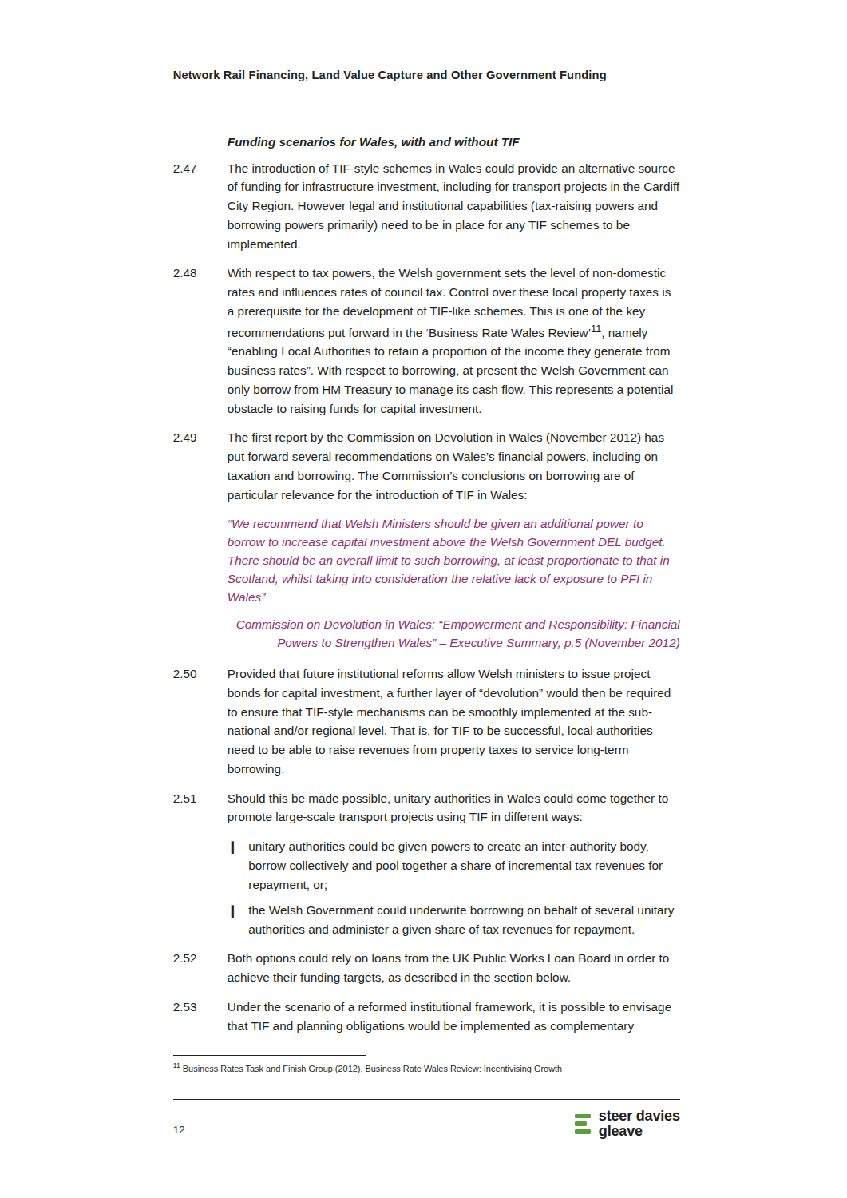Network Rail Financing, Land Value Capture and Other Government Funding
Funding scenarios for Wales, with and without TIF
2.47
The introduction of TIF-style schemes in Wales could provide an alternative source of funding for infrastructure investment, including for transport projects in the Cardiff City Region. However legal and institutional capabilities (tax-raising powers and borrowing powers primarily) need to be in place for any TIF schemes to be implemented.
2.48
With respect to tax powers, the Welsh government sets the level of non-domestic rates and influences rates of council tax. Control over these local property taxes is a prerequisite for the development of TIF-like schemes. This is one of the key recommendations put forward in the ‘Business Rate Wales Review’11, namely “enabling Local Authorities to retain a proportion of the income they generate from business rates”. With respect to borrowing, at present the Welsh Government can only borrow from HM Treasury to manage its cash flow. This represents a potential obstacle to raising funds for capital investment.
2.49
The first report by the Commission on Devolution in Wales (November 2012) has put forward several recommendations on Wales’s financial powers, including on taxation and borrowing. The Commission’s conclusions on borrowing are of particular relevance for the introduction of TIF in Wales:
“We recommend that Welsh Ministers should be given an additional power to borrow to increase capital investment above the Welsh Government DEL budget. There should be an overall limit to such borrowing, at least proportionate to that in Scotland, whilst taking into consideration the relative lack of exposure to PFI in Wales”
Commission on Devolution in Wales: “Empowerment and Responsibility: Financial Powers to Strengthen Wales” – Executive Summary, p.5 (November 2012)
2.50
Provided that future institutional reforms allow Welsh ministers to issue project bonds for capital investment, a further layer of “devolution” would then be required to ensure that TIF-style mechanisms can be smoothly implemented at the sub-national and/or regional level. That is, for TIF to be successful, local authorities need to be able to raise revenues from property taxes to service long-term borrowing.
2.51
Should this be made possible, unitary authorities in Wales could come together to promote large-scale transport projects using TIF in different ways:
❙unitary authorities could be given powers to create an inter-authority body, borrow collectively and pool together a share of incremental tax revenues for repayment, or;
❙the Welsh Government could underwrite borrowing on behalf of several unitary authorities and administer a given share of tax revenues for repayment.
2.52
Both options could rely on loans from the UK Public Works Loan Board in order to achieve their funding targets, as described in the section below.
2.53
Under the scenario of a reformed institutional framework, it is possible to envisage that TIF and planning obligations would be implemented as complementary
11 Business Rates Task and Finish Group (2012), Business Rate Wales Review: Incentivising Growth
12
steer daviesgleave